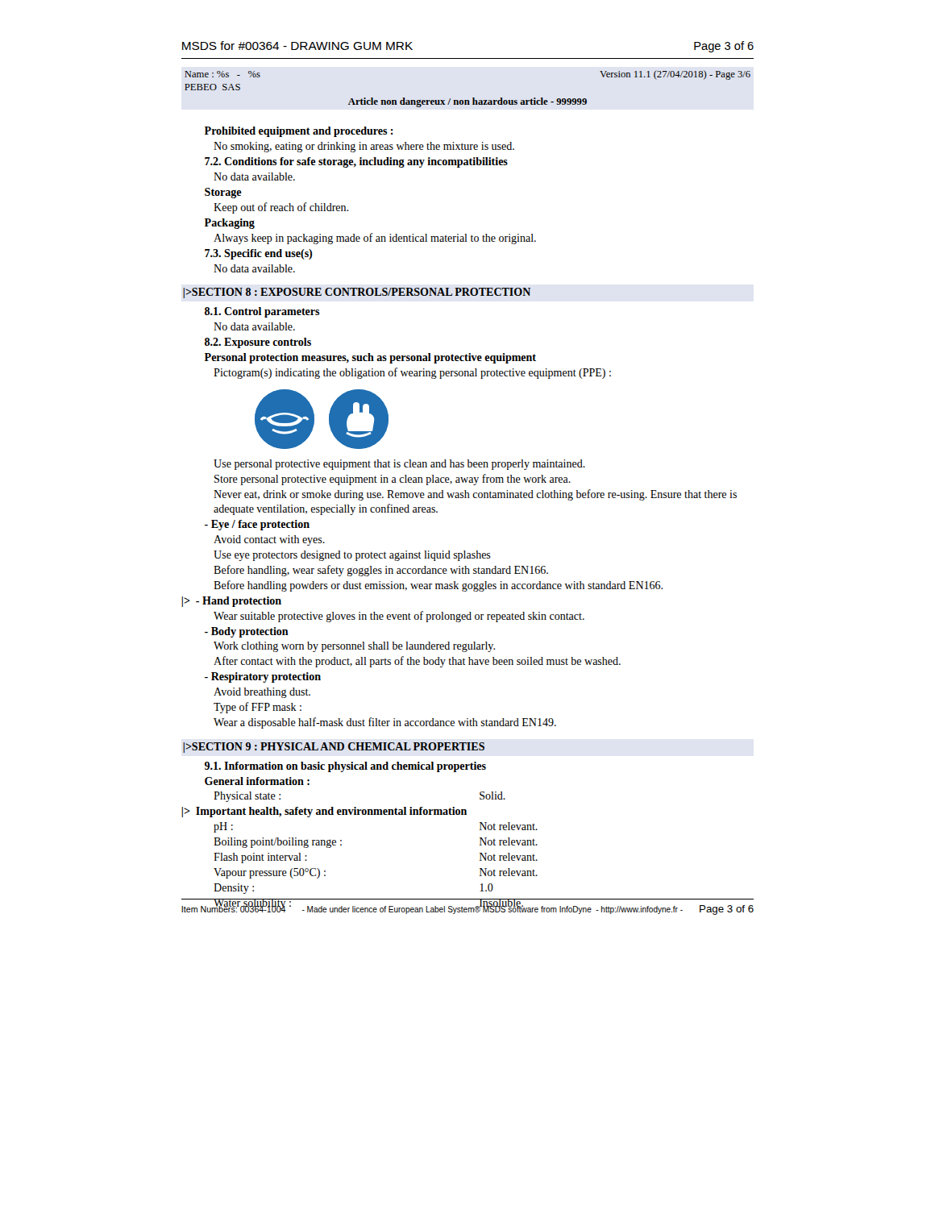MSDS for #00364 - DRAWING GUM MRK
Page 3 of 6
Name : %s - %s
Version 11.1 (27/04/2018) - Page 3/6
PEBEO SAS
Article non dangereux / non hazardous article - 999999
Prohibited equipment and procedures :
No smoking, eating or drinking in areas where the mixture is used.
7.2. Conditions for safe storage, including any incompatibilities
No data available.
Storage
Keep out of reach of children.
Packaging
Always keep in packaging made of an identical material to the original.
7.3. Specific end use(s)
No data available.
|>SECTION 8 : EXPOSURE CONTROLS/PERSONAL PROTECTION
8.1. Control parameters
No data available.
8.2. Exposure controls
Personal protection measures, such as personal protective equipment
Pictogram(s) indicating the obligation of wearing personal protective equipment (PPE) :
Use personal protective equipment that is clean and has been properly maintained.
Store personal protective equipment in a clean place, away from the work area.
Never eat, drink or smoke during use. Remove and wash contaminated clothing before re-using. Ensure that there is adequate ventilation, especially in confined areas.
- Eye / face protection
Avoid contact with eyes.
Use eye protectors designed to protect against liquid splashes
Before handling, wear safety goggles in accordance with standard EN166.
Before handling powders or dust emission, wear mask goggles in accordance with standard EN166.
|> - Hand protection
Wear suitable protective gloves in the event of prolonged or repeated skin contact.
- Body protection
Work clothing worn by personnel shall be laundered regularly.
After contact with the product, all parts of the body that have been soiled must be washed.
- Respiratory protection
Avoid breathing dust.
Type of FFP mask :
Wear a disposable half-mask dust filter in accordance with standard EN149.
|>SECTION 9 : PHYSICAL AND CHEMICAL PROPERTIES
9.1. Information on basic physical and chemical properties
General information :
| Physical state : | Solid. |
|> Important health, safety and environmental information
| pH : | Not relevant. |
| Boiling point/boiling range : | Not relevant. |
| Flash point interval : | Not relevant. |
| Vapour pressure (50°C) : | Not relevant. |
| Density : | 1.0 |
| Water solubility : | Insoluble. |
Item Numbers: 00364-1004
- Made under licence of European Label System® MSDS software from InfoDyne - http://www.infodyne.fr -
Page 3 of 6